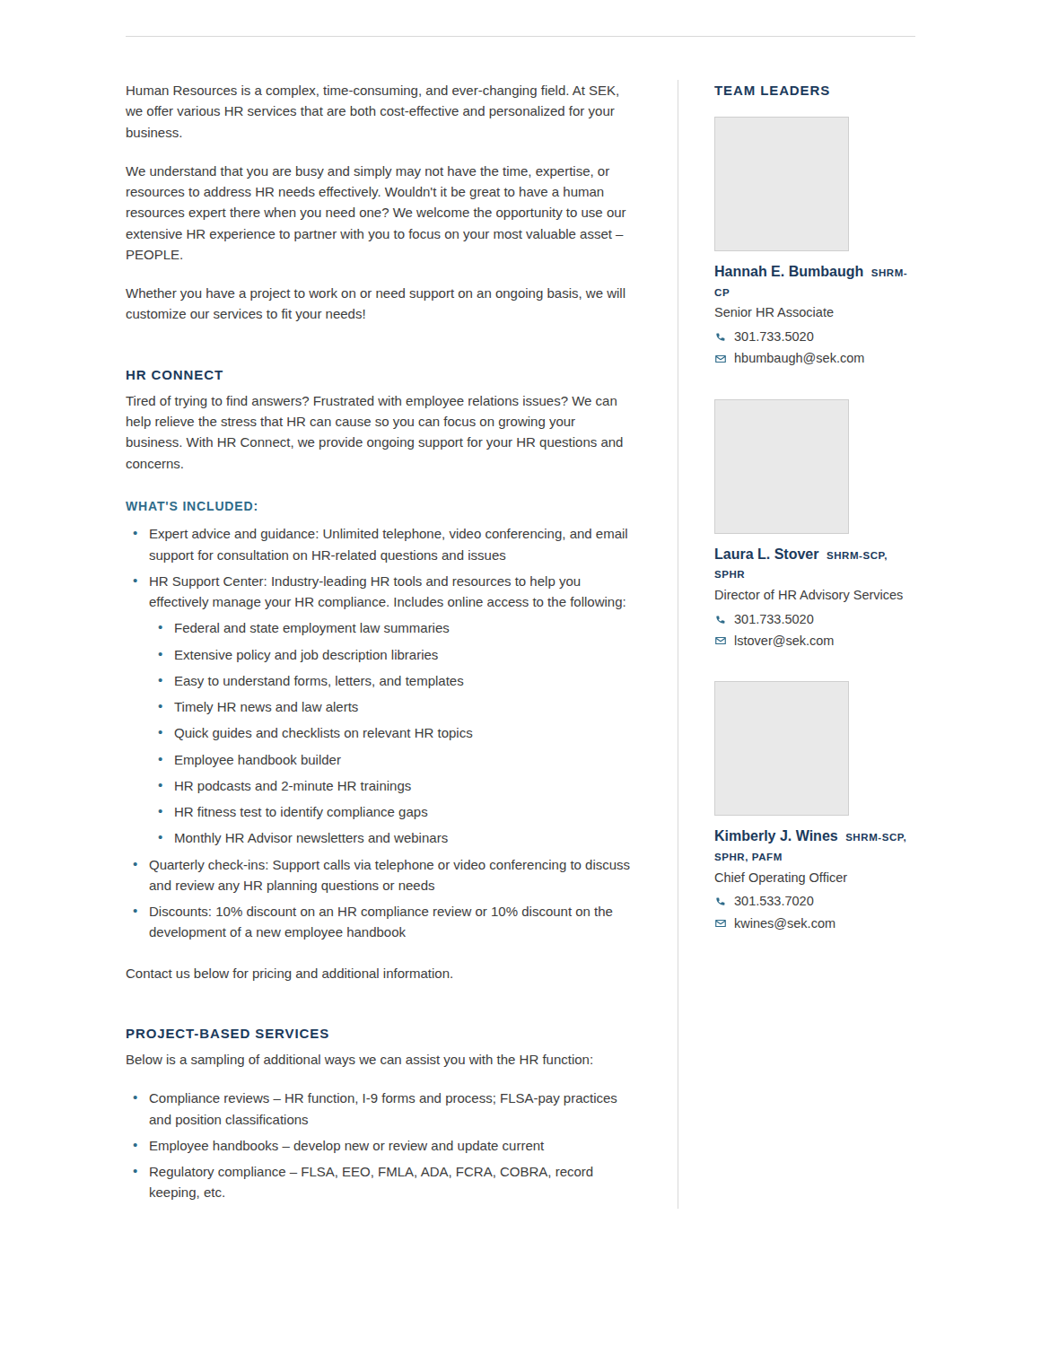Human Resources is a complex, time-consuming, and ever-changing field. At SEK, we offer various HR services that are both cost-effective and personalized for your business.
We understand that you are busy and simply may not have the time, expertise, or resources to address HR needs effectively. Wouldn't it be great to have a human resources expert there when you need one? We welcome the opportunity to use our extensive HR experience to partner with you to focus on your most valuable asset – PEOPLE.
Whether you have a project to work on or need support on an ongoing basis, we will customize our services to fit your needs!
HR Connect
Tired of trying to find answers? Frustrated with employee relations issues? We can help relieve the stress that HR can cause so you can focus on growing your business. With HR Connect, we provide ongoing support for your HR questions and concerns.
What's Included:
Expert advice and guidance: Unlimited telephone, video conferencing, and email support for consultation on HR-related questions and issues
HR Support Center: Industry-leading HR tools and resources to help you effectively manage your HR compliance. Includes online access to the following:
Federal and state employment law summaries
Extensive policy and job description libraries
Easy to understand forms, letters, and templates
Timely HR news and law alerts
Quick guides and checklists on relevant HR topics
Employee handbook builder
HR podcasts and 2-minute HR trainings
HR fitness test to identify compliance gaps
Monthly HR Advisor newsletters and webinars
Quarterly check-ins: Support calls via telephone or video conferencing to discuss and review any HR planning questions or needs
Discounts: 10% discount on an HR compliance review or 10% discount on the development of a new employee handbook
Contact us below for pricing and additional information.
Project-Based Services
Below is a sampling of additional ways we can assist you with the HR function:
Compliance reviews – HR function, I-9 forms and process; FLSA-pay practices and position classifications
Employee handbooks – develop new or review and update current
Regulatory compliance – FLSA, EEO, FMLA, ADA, FCRA, COBRA, record keeping, etc.
Team Leaders
Hannah E. Bumbaugh SHRM-CP
Senior HR Associate
301.733.5020
hbumbaugh@sek.com
Laura L. Stover SHRM-SCP, SPHR
Director of HR Advisory Services
301.733.5020
lstover@sek.com
Kimberly J. Wines SHRM-SCP, SPHR, PAFM
Chief Operating Officer
301.533.7020
kwines@sek.com